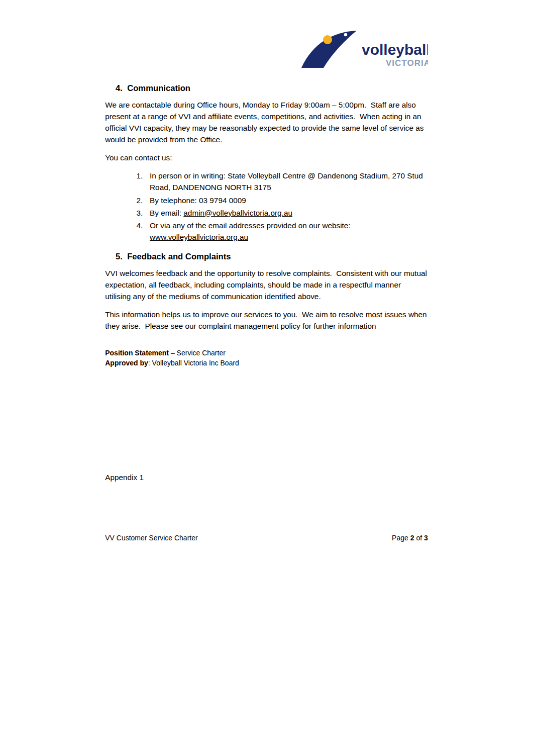volleyball VICTORIA
4. Communication
We are contactable during Office hours, Monday to Friday 9:00am – 5:00pm. Staff are also present at a range of VVI and affiliate events, competitions, and activities. When acting in an official VVI capacity, they may be reasonably expected to provide the same level of service as would be provided from the Office.
You can contact us:
In person or in writing: State Volleyball Centre @ Dandenong Stadium, 270 Stud Road, DANDENONG NORTH 3175
By telephone: 03 9794 0009
By email: admin@volleyballvictoria.org.au
Or via any of the email addresses provided on our website: www.volleyballvictoria.org.au
5. Feedback and Complaints
VVI welcomes feedback and the opportunity to resolve complaints. Consistent with our mutual expectation, all feedback, including complaints, should be made in a respectful manner utilising any of the mediums of communication identified above.
This information helps us to improve our services to you. We aim to resolve most issues when they arise. Please see our complaint management policy for further information
Position Statement – Service Charter
Approved by: Volleyball Victoria Inc Board
Appendix 1
VV Customer Service Charter
Page 2 of 3